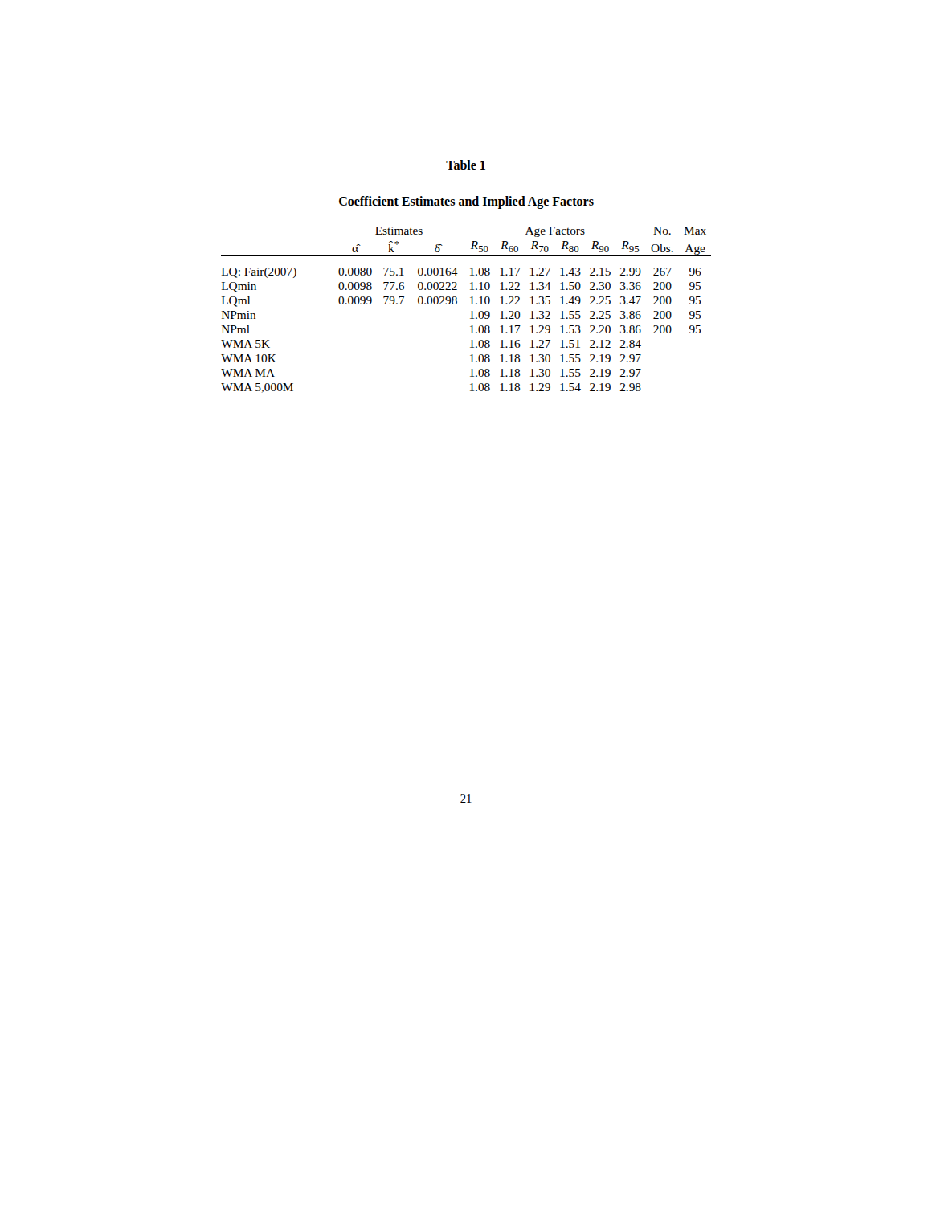Table 1
Coefficient Estimates and Implied Age Factors
| | Estimates | Age Factors | No. | Max |
| | α̂ | k̂ * | δ̂ | R 50 | R 60 | R 70 | R 80 | R 90 | R 95 | Obs. | Age |
| LQ: Fair(2007) | 0.0080 | 75.1 | 0.00164 | 1.08 | 1.17 | 1.27 | 1.43 | 2.15 | 2.99 | 267 | 96 |
| LQmin | 0.0098 | 77.6 | 0.00222 | 1.10 | 1.22 | 1.34 | 1.50 | 2.30 | 3.36 | 200 | 95 |
| LQml | 0.0099 | 79.7 | 0.00298 | 1.10 | 1.22 | 1.35 | 1.49 | 2.25 | 3.47 | 200 | 95 |
| NPmin | | | | 1.09 | 1.20 | 1.32 | 1.55 | 2.25 | 3.86 | 200 | 95 |
| NPml | | | | 1.08 | 1.17 | 1.29 | 1.53 | 2.20 | 3.86 | 200 | 95 |
| WMA 5K | | | | 1.08 | 1.16 | 1.27 | 1.51 | 2.12 | 2.84 | | |
| WMA 10K | | | | 1.08 | 1.18 | 1.30 | 1.55 | 2.19 | 2.97 | | |
| WMA MA | | | | 1.08 | 1.18 | 1.30 | 1.55 | 2.19 | 2.97 | | |
| WMA 5,000M | | | | 1.08 | 1.18 | 1.29 | 1.54 | 2.19 | 2.98 | | |
21